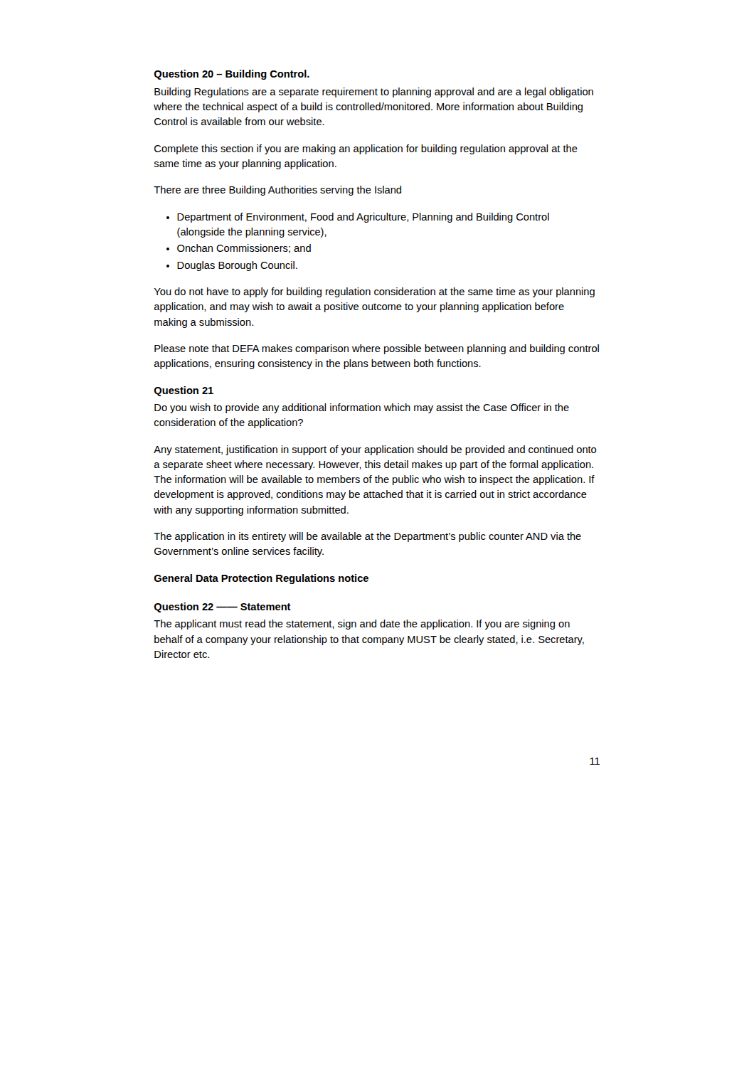Question 20 – Building Control.
Building Regulations are a separate requirement to planning approval and are a legal obligation where the technical aspect of a build is controlled/monitored. More information about Building Control is available from our website.
Complete this section if you are making an application for building regulation approval at the same time as your planning application.
There are three Building Authorities serving the Island
Department of Environment, Food and Agriculture, Planning and Building Control (alongside the planning service),
Onchan Commissioners; and
Douglas Borough Council.
You do not have to apply for building regulation consideration at the same time as your planning application, and may wish to await a positive outcome to your planning application before making a submission.
Please note that DEFA makes comparison where possible between planning and building control applications, ensuring consistency in the plans between both functions.
Question 21
Do you wish to provide any additional information which may assist the Case Officer in the consideration of the application?
Any statement, justification in support of your application should be provided and continued onto a separate sheet where necessary. However, this detail makes up part of the formal application. The information will be available to members of the public who wish to inspect the application. If development is approved, conditions may be attached that it is carried out in strict accordance with any supporting information submitted.
The application in its entirety will be available at the Department’s public counter AND via the Government’s online services facility.
General Data Protection Regulations notice
Question 22 —— Statement
The applicant must read the statement, sign and date the application. If you are signing on behalf of a company your relationship to that company MUST be clearly stated, i.e. Secretary, Director etc.
11